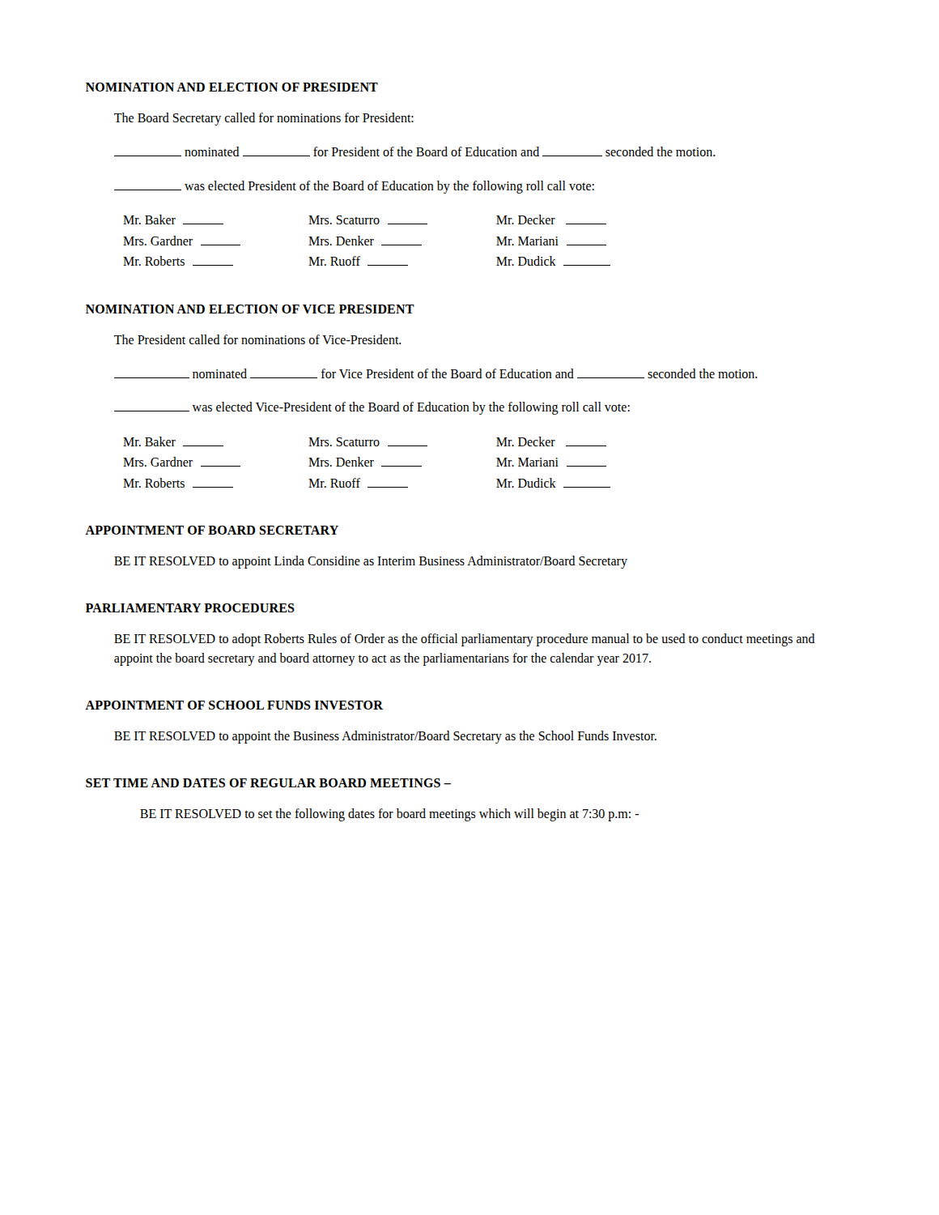NOMINATION AND ELECTION OF PRESIDENT
The Board Secretary called for nominations for President:
nominated for President of the Board of Education and seconded the motion.
was elected President of the Board of Education by the following roll call vote:
| Mr. Baker | Mrs. Scaturro | Mr. Decker |
| Mrs. Gardner | Mrs. Denker | Mr. Mariani |
| Mr. Roberts | Mr. Ruoff | Mr. Dudick |
NOMINATION AND ELECTION OF VICE PRESIDENT
The President called for nominations of Vice-President.
nominated for Vice President of the Board of Education and seconded the motion.
was elected Vice-President of the Board of Education by the following roll call vote:
| Mr. Baker | Mrs. Scaturro | Mr. Decker |
| Mrs. Gardner | Mrs. Denker | Mr. Mariani |
| Mr. Roberts | Mr. Ruoff | Mr. Dudick |
APPOINTMENT OF BOARD SECRETARY
BE IT RESOLVED to appoint Linda Considine as Interim Business Administrator/Board Secretary
PARLIAMENTARY PROCEDURES
BE IT RESOLVED to adopt Roberts Rules of Order as the official parliamentary procedure manual to be used to conduct meetings and appoint the board secretary and board attorney to act as the parliamentarians for the calendar year 2017.
APPOINTMENT OF SCHOOL FUNDS INVESTOR
BE IT RESOLVED to appoint the Business Administrator/Board Secretary as the School Funds Investor.
SET TIME AND DATES OF REGULAR BOARD MEETINGS –
BE IT RESOLVED to set the following dates for board meetings which will begin at 7:30 p.m: -